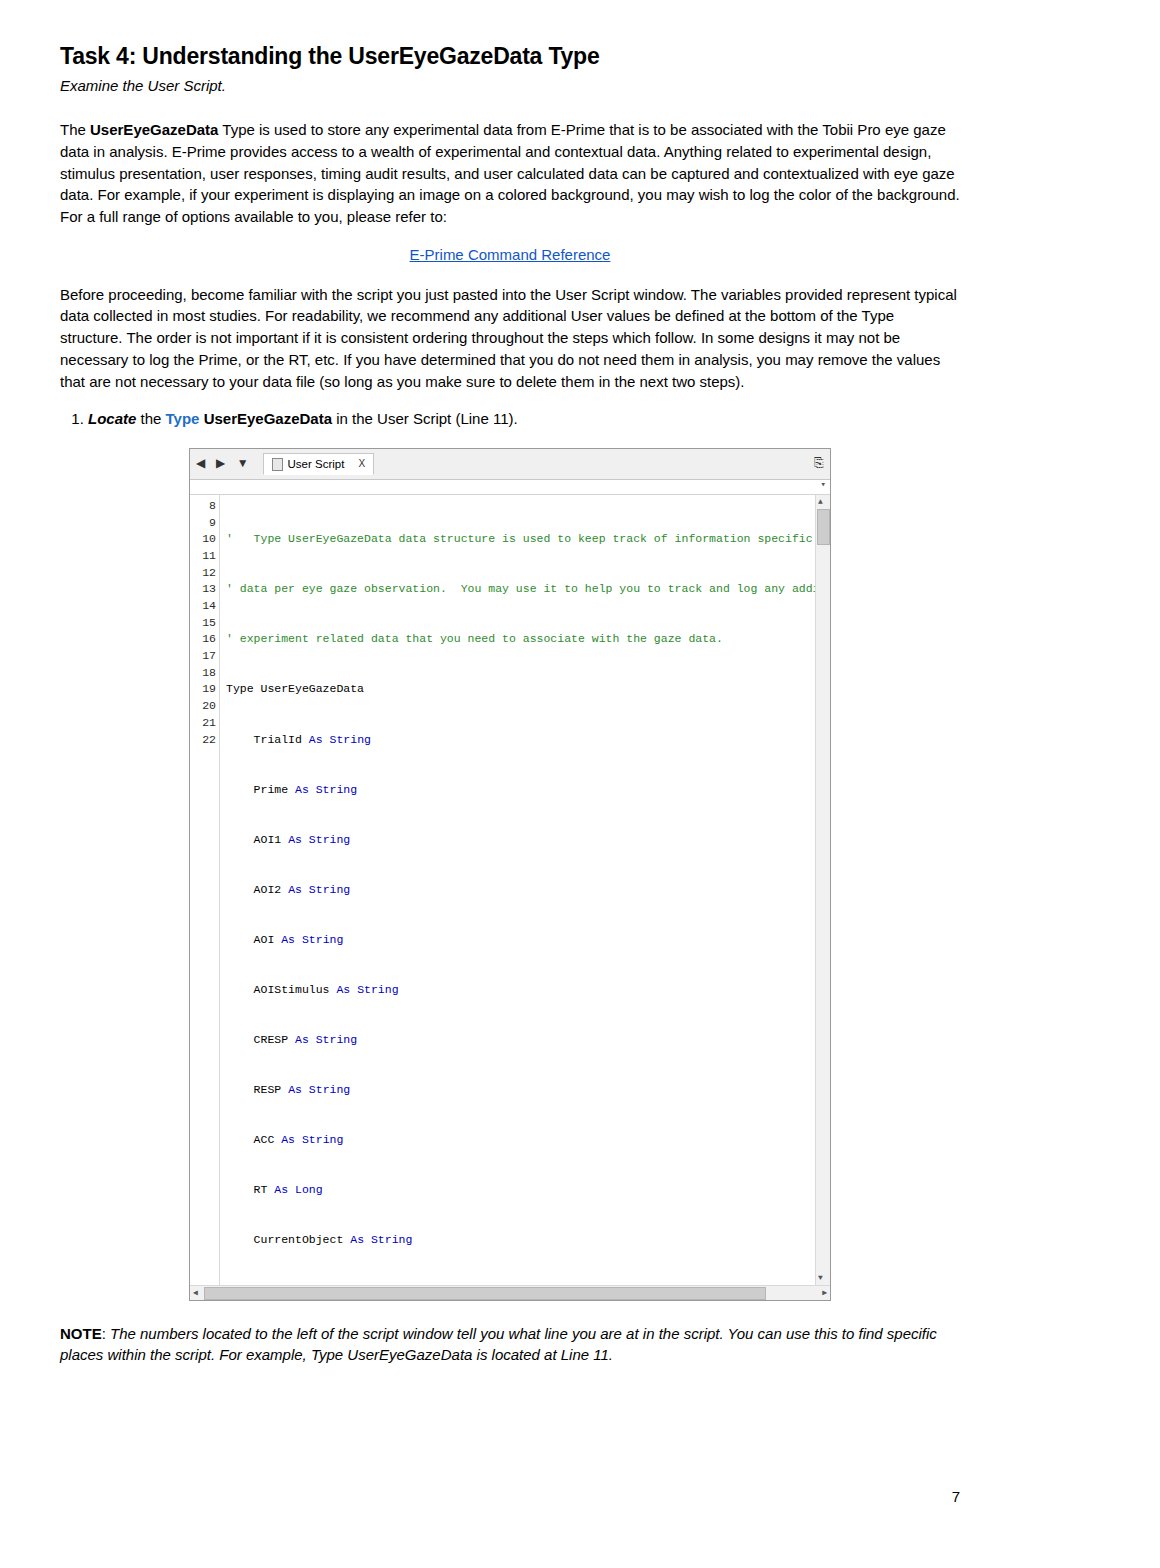Task 4: Understanding the UserEyeGazeData Type
Examine the User Script.
The UserEyeGazeData Type is used to store any experimental data from E-Prime that is to be associated with the Tobii Pro eye gaze data in analysis. E-Prime provides access to a wealth of experimental and contextual data. Anything related to experimental design, stimulus presentation, user responses, timing audit results, and user calculated data can be captured and contextualized with eye gaze data. For example, if your experiment is displaying an image on a colored background, you may wish to log the color of the background. For a full range of options available to you, please refer to:
E-Prime Command Reference
Before proceeding, become familiar with the script you just pasted into the User Script window. The variables provided represent typical data collected in most studies. For readability, we recommend any additional User values be defined at the bottom of the Type structure. The order is not important if it is consistent ordering throughout the steps which follow. In some designs it may not be necessary to log the Prime, or the RT, etc. If you have determined that you do not need them in analysis, you may remove the values that are not necessary to your data file (so long as you make sure to delete them in the next two steps).
Locate the Type UserEyeGazeData in the User Script (Line 11).
◀ ▶ ▼ User ScriptX ⎘
8
9
10
11
12
13
14
15
16
17
18
19
20
21
22
' Type UserEyeGazeData data structure is used to keep track of information specific to E-Prime conditional
' data per eye gaze observation. You may use it to help you to track and log any additional
' experiment related data that you need to associate with the gaze data.
Type UserEyeGazeData
TrialId As String
Prime As String
AOI1 As String
AOI2 As String
AOI As String
AOIStimulus As String
CRESP As String
RESP As String
ACC As String
RT As Long
CurrentObject As String
▲
▼
◀
▶
NOTE: The numbers located to the left of the script window tell you what line you are at in the script. You can use this to find specific places within the script. For example, Type UserEyeGazeData is located at Line 11.
7